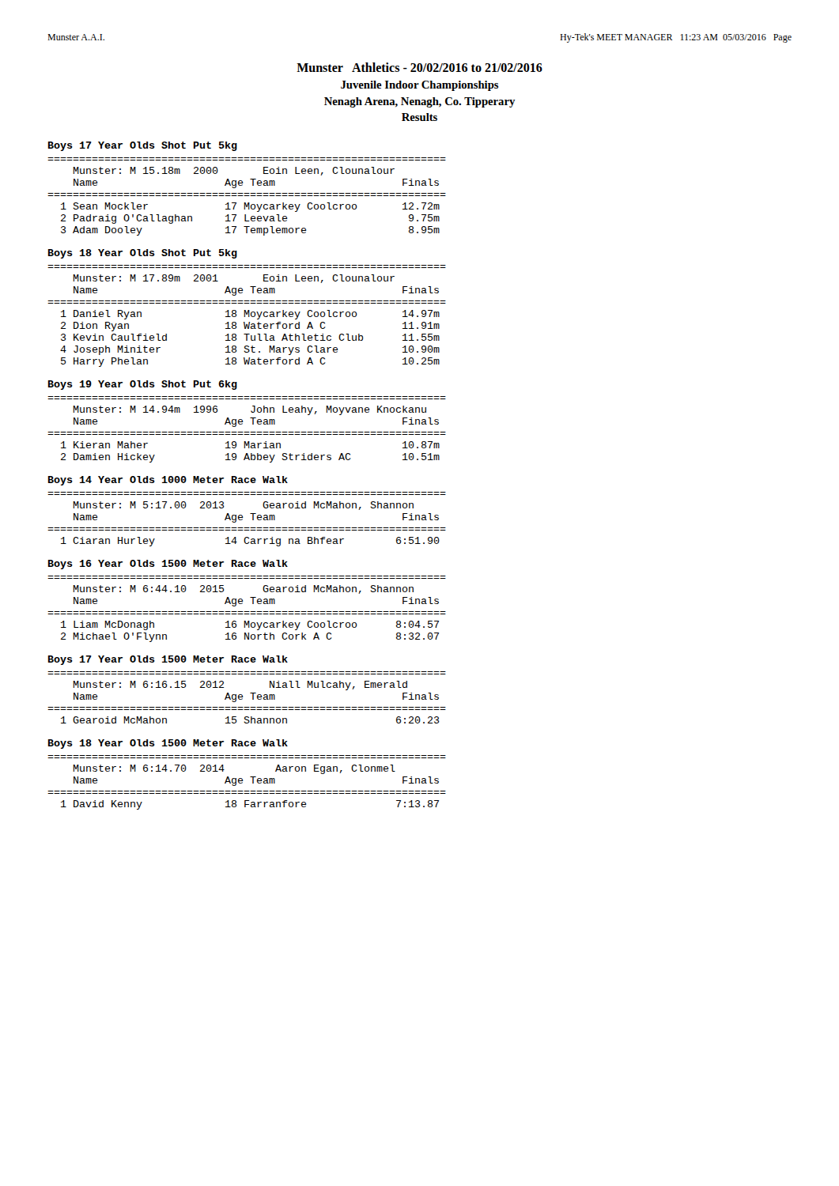Munster A.A.I. Hy-Tek's MEET MANAGER 11:23 AM 05/03/2016 Page
Munster Athletics - 20/02/2016 to 21/02/2016
Juvenile Indoor Championships
Nenagh Arena, Nenagh, Co. Tipperary
Results
Boys 17 Year Olds Shot Put 5kg
===============================================================
    Munster: M 15.18m  2000       Eoin Leen, Clounalour
    Name                    Age Team                    Finals
===============================================================
  1 Sean Mockler            17 Moycarkey Coolcroo       12.72m
  2 Padraig O'Callaghan     17 Leevale                   9.75m
  3 Adam Dooley             17 Templemore                8.95m
Boys 18 Year Olds Shot Put 5kg
===============================================================
    Munster: M 17.89m  2001       Eoin Leen, Clounalour
    Name                    Age Team                    Finals
===============================================================
  1 Daniel Ryan             18 Moycarkey Coolcroo       14.97m
  2 Dion Ryan               18 Waterford A C            11.91m
  3 Kevin Caulfield         18 Tulla Athletic Club      11.55m
  4 Joseph Miniter          18 St. Marys Clare          10.90m
  5 Harry Phelan            18 Waterford A C            10.25m
Boys 19 Year Olds Shot Put 6kg
===============================================================
    Munster: M 14.94m  1996     John Leahy, Moyvane Knockanu
    Name                    Age Team                    Finals
===============================================================
  1 Kieran Maher            19 Marian                   10.87m
  2 Damien Hickey           19 Abbey Striders AC        10.51m
Boys 14 Year Olds 1000 Meter Race Walk
===============================================================
    Munster: M 5:17.00  2013      Gearoid McMahon, Shannon
    Name                    Age Team                    Finals
===============================================================
  1 Ciaran Hurley           14 Carrig na Bhfear        6:51.90
Boys 16 Year Olds 1500 Meter Race Walk
===============================================================
    Munster: M 6:44.10  2015      Gearoid McMahon, Shannon
    Name                    Age Team                    Finals
===============================================================
  1 Liam McDonagh           16 Moycarkey Coolcroo      8:04.57
  2 Michael O'Flynn         16 North Cork A C          8:32.07
Boys 17 Year Olds 1500 Meter Race Walk
===============================================================
    Munster: M 6:16.15  2012       Niall Mulcahy, Emerald
    Name                    Age Team                    Finals
===============================================================
  1 Gearoid McMahon         15 Shannon                 6:20.23
Boys 18 Year Olds 1500 Meter Race Walk
===============================================================
    Munster: M 6:14.70  2014        Aaron Egan, Clonmel
    Name                    Age Team                    Finals
===============================================================
  1 David Kenny             18 Farranfore              7:13.87